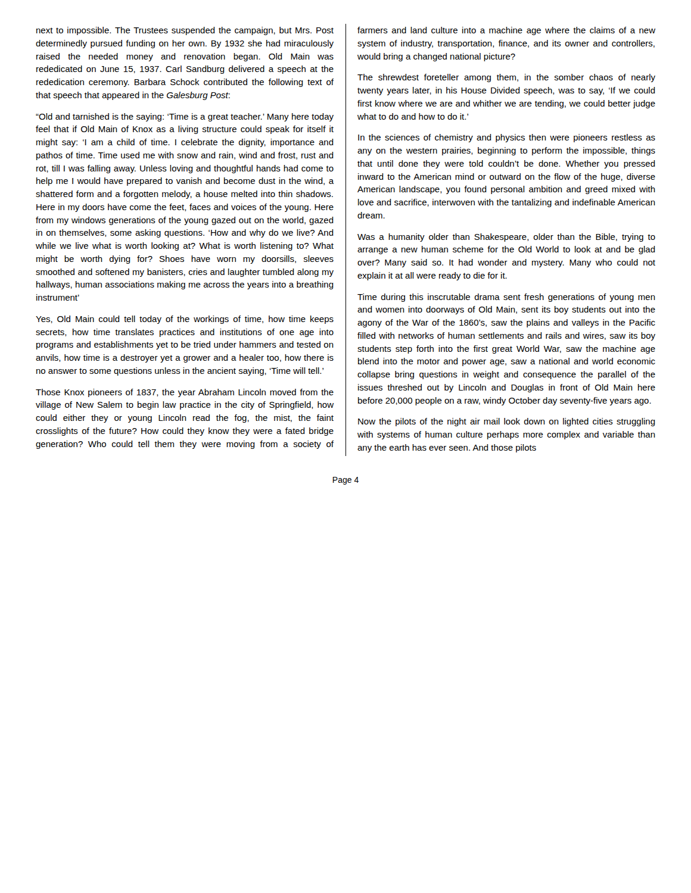next to impossible. The Trustees suspended the campaign, but Mrs. Post determinedly pursued funding on her own. By 1932 she had miraculously raised the needed money and renovation began. Old Main was rededicated on June 15, 1937. Carl Sandburg delivered a speech at the rededication ceremony. Barbara Schock contributed the following text of that speech that appeared in the Galesburg Post:
“Old and tarnished is the saying: ‘Time is a great teacher.’ Many here today feel that if Old Main of Knox as a living structure could speak for itself it might say: ‘I am a child of time. I celebrate the dignity, importance and pathos of time. Time used me with snow and rain, wind and frost, rust and rot, till I was falling away. Unless loving and thoughtful hands had come to help me I would have prepared to vanish and become dust in the wind, a shattered form and a forgotten melody, a house melted into thin shadows. Here in my doors have come the feet, faces and voices of the young. Here from my windows generations of the young gazed out on the world, gazed in on themselves, some asking questions. ‘How and why do we live? And while we live what is worth looking at? What is worth listening to? What might be worth dying for? Shoes have worn my doorsills, sleeves smoothed and softened my banisters, cries and laughter tumbled along my hallways, human associations making me across the years into a breathing instrument’
Yes, Old Main could tell today of the workings of time, how time keeps secrets, how time translates practices and institutions of one age into programs and establishments yet to be tried under hammers and tested on anvils, how time is a destroyer yet a grower and a healer too, how there is no answer to some questions unless in the ancient saying, ‘Time will tell.’
Those Knox pioneers of 1837, the year Abraham Lincoln moved from the village of New Salem to begin law practice in the city of Springfield, how could either they or young Lincoln read the fog, the mist, the faint crosslights of the future? How could they know they were a fated bridge generation? Who could tell them they were moving from a society of farmers and land culture into a machine age where the claims of a new system of industry, transportation, finance, and its owner and controllers, would bring a changed national picture?
The shrewdest foreteller among them, in the somber chaos of nearly twenty years later, in his House Divided speech, was to say, ‘If we could first know where we are and whither we are tending, we could better judge what to do and how to do it.’
In the sciences of chemistry and physics then were pioneers restless as any on the western prairies, beginning to perform the impossible, things that until done they were told couldn’t be done. Whether you pressed inward to the American mind or outward on the flow of the huge, diverse American landscape, you found personal ambition and greed mixed with love and sacrifice, interwoven with the tantalizing and indefinable American dream.
Was a humanity older than Shakespeare, older than the Bible, trying to arrange a new human scheme for the Old World to look at and be glad over? Many said so. It had wonder and mystery. Many who could not explain it at all were ready to die for it.
Time during this inscrutable drama sent fresh generations of young men and women into doorways of Old Main, sent its boy students out into the agony of the War of the 1860’s, saw the plains and valleys in the Pacific filled with networks of human settlements and rails and wires, saw its boy students step forth into the first great World War, saw the machine age blend into the motor and power age, saw a national and world economic collapse bring questions in weight and consequence the parallel of the issues threshed out by Lincoln and Douglas in front of Old Main here before 20,000 people on a raw, windy October day seventy-five years ago.
Now the pilots of the night air mail look down on lighted cities struggling with systems of human culture perhaps more complex and variable than any the earth has ever seen. And those pilots
Page 4